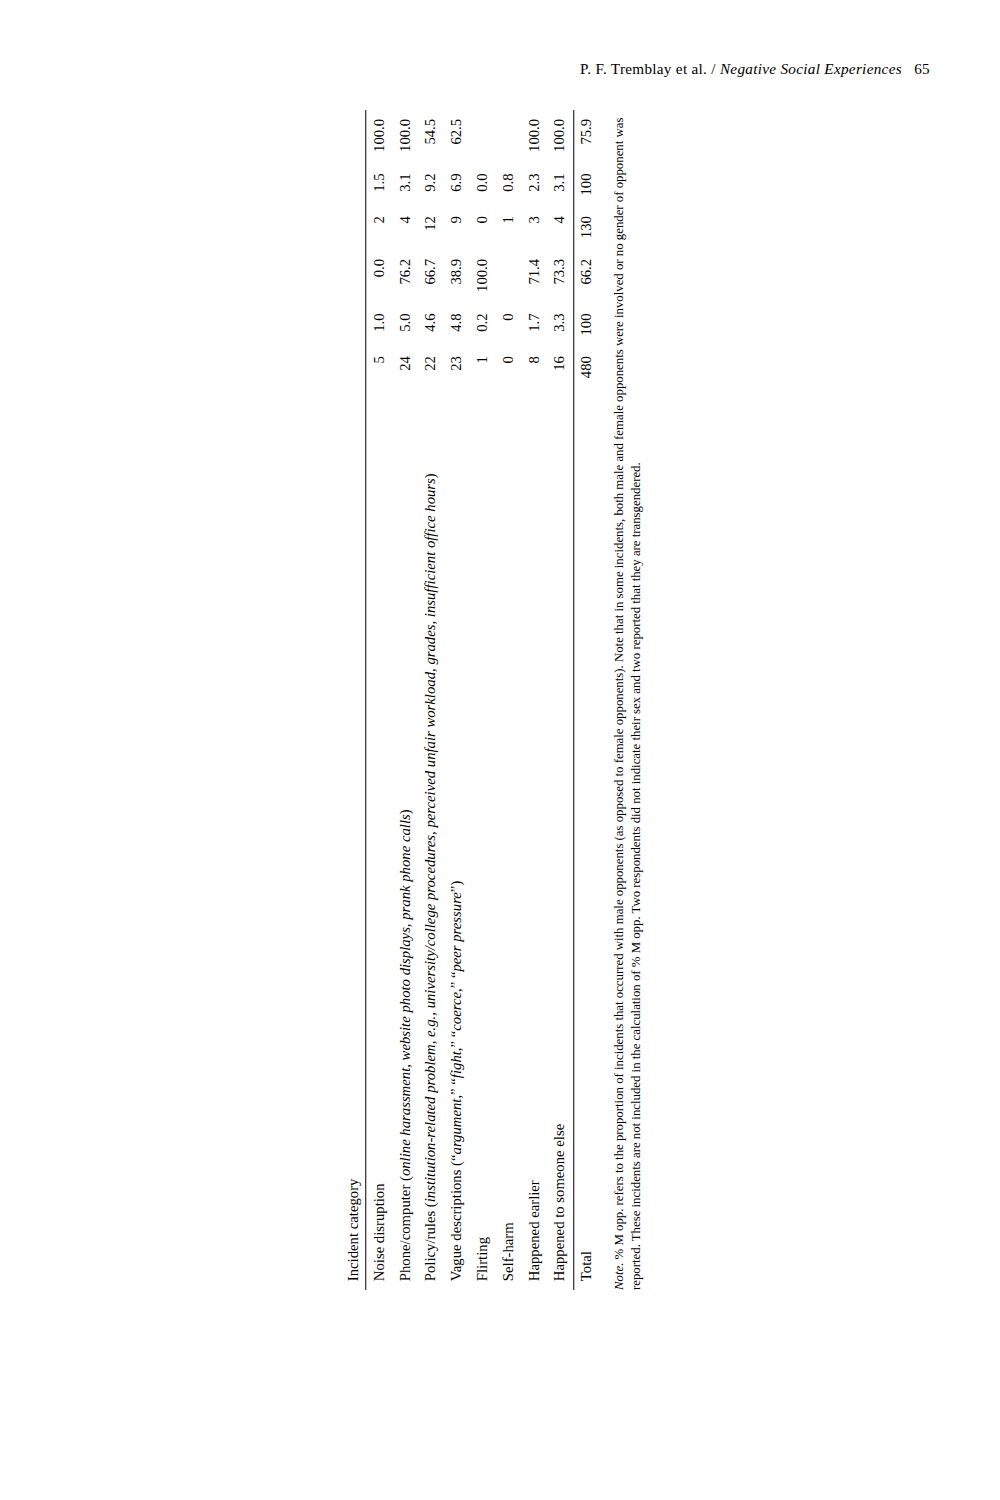P. F. Tremblay et al. / Negative Social Experiences 65
Continuation of table listing incident categories with frequencies and percentages
| Incident category | n (column 1) | % (column 1) | % M opp. (column 1) | n (column 2) | % (column 2) | % M opp. (column 2) |
| --- | --- | --- | --- | --- | --- | --- |
| Noise disruption | 5 | 1.0 | 0.0 | 2 | 1.5 | 100.0 |
| Phone/computer ( online harassment, website photo displays, prank phone calls ) | 24 | 5.0 | 76.2 | 4 | 3.1 | 100.0 |
| Policy/rules ( institution-related problem, e.g., university/college procedures, perceived unfair workload, grades, insufficient office hours ) | 22 | 4.6 | 66.7 | 12 | 9.2 | 54.5 |
| Vague descriptions (“ argument ,” “ fight ,” “ coerce ,” “ peer pressure ”) | 23 | 4.8 | 38.9 | 9 | 6.9 | 62.5 |
| Flirting | 1 | 0.2 | 100.0 | 0 | 0.0 | |
| Self-harm | 0 | 0 | | 1 | 0.8 | |
| Happened earlier | 8 | 1.7 | 71.4 | 3 | 2.3 | 100.0 |
| Happened to someone else | 16 | 3.3 | 73.3 | 4 | 3.1 | 100.0 |
| Total | 480 | 100 | 66.2 | 130 | 100 | 75.9 |
Note. % M opp. refers to the proportion of incidents that occurred with male opponents (as opposed to female opponents). Note that in some incidents, both male and female opponents were involved or no gender of opponent was reported. These incidents are not included in the calculation of % M opp. Two respondents did not indicate their sex and two reported that they are transgendered.